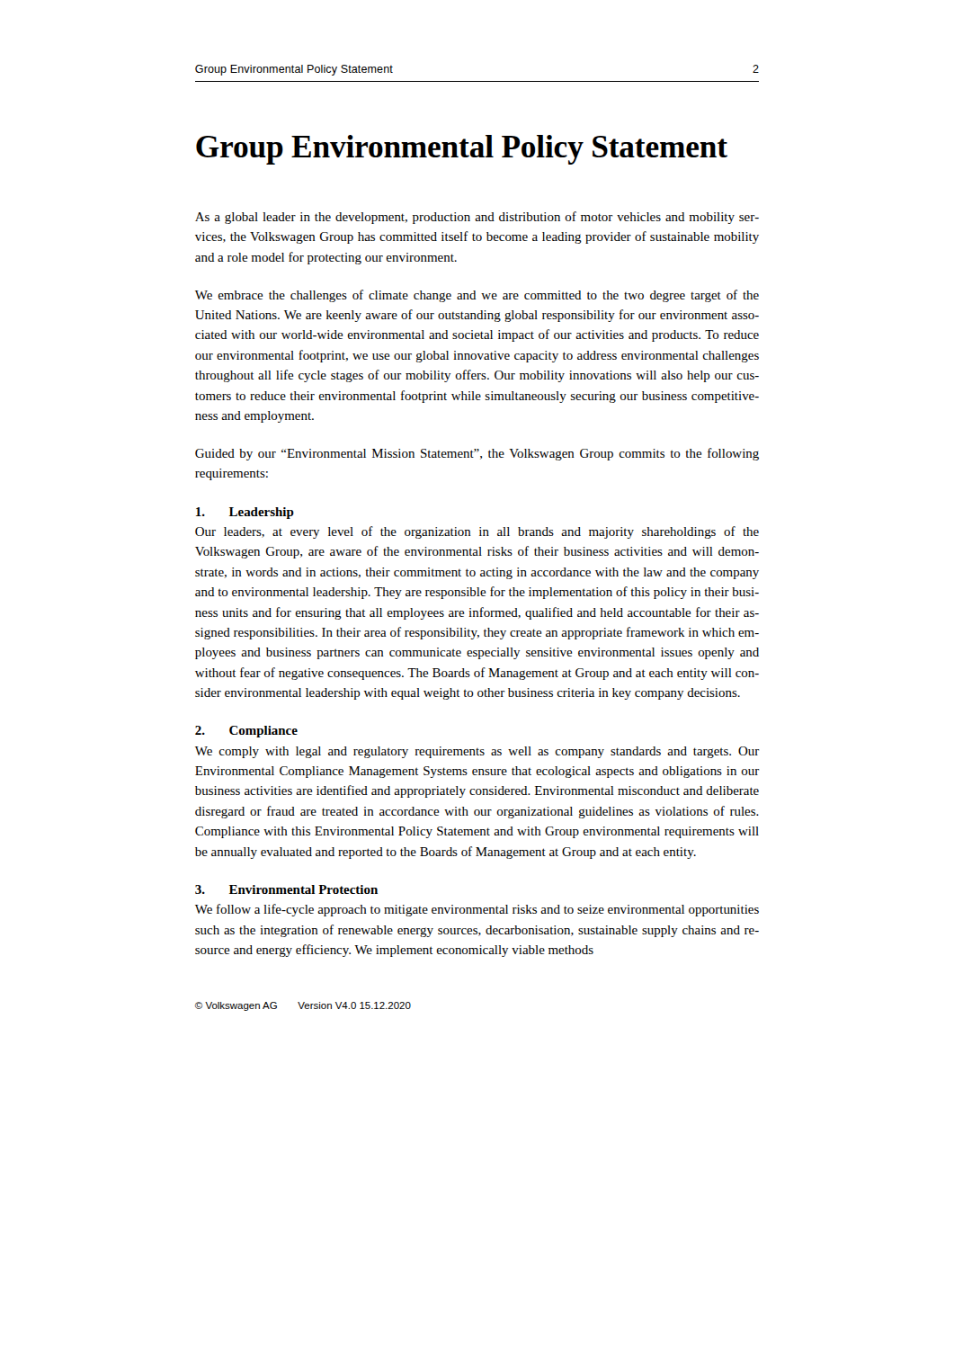Group Environmental Policy Statement
2
Group Environmental Policy Statement
As a global leader in the development, production and distribution of motor vehicles and mobility services, the Volkswagen Group has committed itself to become a leading provider of sustainable mobility and a role model for protecting our environment.
We embrace the challenges of climate change and we are committed to the two degree target of the United Nations. We are keenly aware of our outstanding global responsibility for our environment associated with our world-wide environmental and societal impact of our activities and products. To reduce our environmental footprint, we use our global innovative capacity to address environmental challenges throughout all life cycle stages of our mobility offers. Our mobility innovations will also help our customers to reduce their environmental footprint while simultaneously securing our business competitiveness and employment.
Guided by our “Environmental Mission Statement”, the Volkswagen Group commits to the following requirements:
1. Leadership
Our leaders, at every level of the organization in all brands and majority shareholdings of the Volkswagen Group, are aware of the environmental risks of their business activities and will demonstrate, in words and in actions, their commitment to acting in accordance with the law and the company and to environmental leadership. They are responsible for the implementation of this policy in their business units and for ensuring that all employees are informed, qualified and held accountable for their assigned responsibilities. In their area of responsibility, they create an appropriate framework in which employees and business partners can communicate especially sensitive environmental issues openly and without fear of negative consequences. The Boards of Management at Group and at each entity will consider environmental leadership with equal weight to other business criteria in key company decisions.
2. Compliance
We comply with legal and regulatory requirements as well as company standards and targets. Our Environmental Compliance Management Systems ensure that ecological aspects and obligations in our business activities are identified and appropriately considered. Environmental misconduct and deliberate disregard or fraud are treated in accordance with our organizational guidelines as violations of rules. Compliance with this Environmental Policy Statement and with Group environmental requirements will be annually evaluated and reported to the Boards of Management at Group and at each entity.
3. Environmental Protection
We follow a life-cycle approach to mitigate environmental risks and to seize environmental opportunities such as the integration of renewable energy sources, decarbonisation, sustainable supply chains and resource and energy efficiency. We implement economically viable methods
© Volkswagen AG Version V4.0 15.12.2020